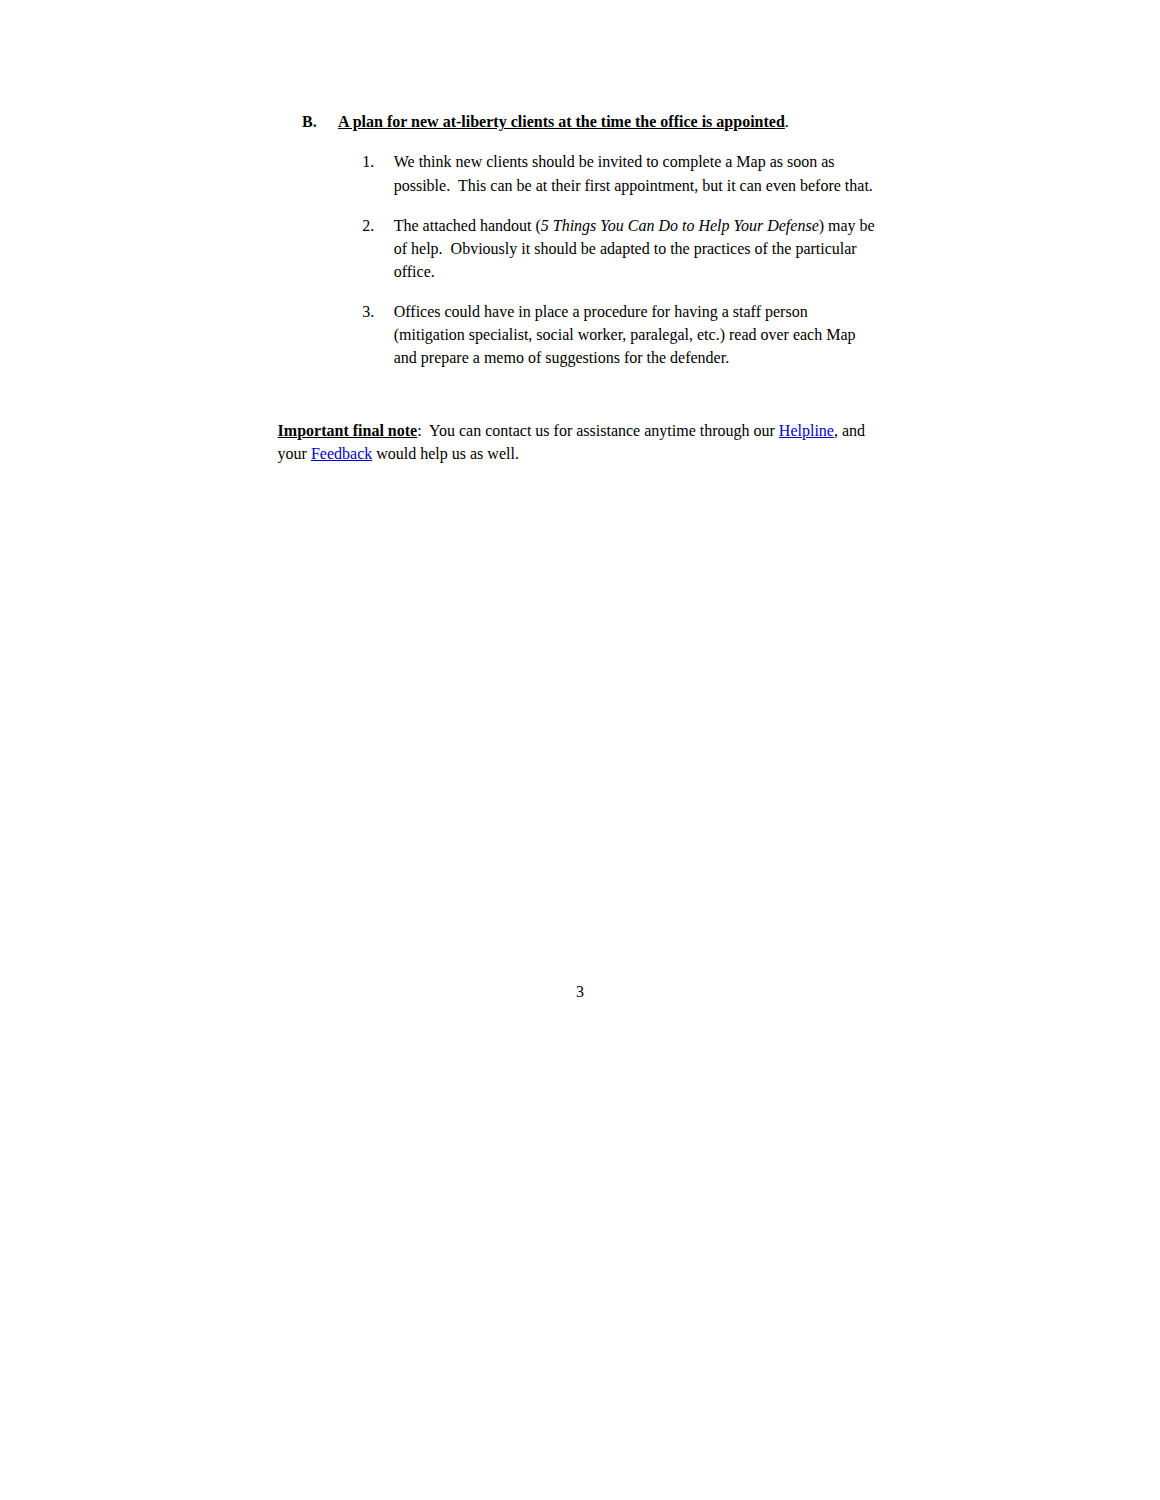A plan for new at-liberty clients at the time the office is appointed.
We think new clients should be invited to complete a Map as soon as possible. This can be at their first appointment, but it can even before that.
The attached handout (5 Things You Can Do to Help Your Defense) may be of help. Obviously it should be adapted to the practices of the particular office.
Offices could have in place a procedure for having a staff person (mitigation specialist, social worker, paralegal, etc.) read over each Map and prepare a memo of suggestions for the defender.
Important final note: You can contact us for assistance anytime through our Helpline, and your Feedback would help us as well.
3